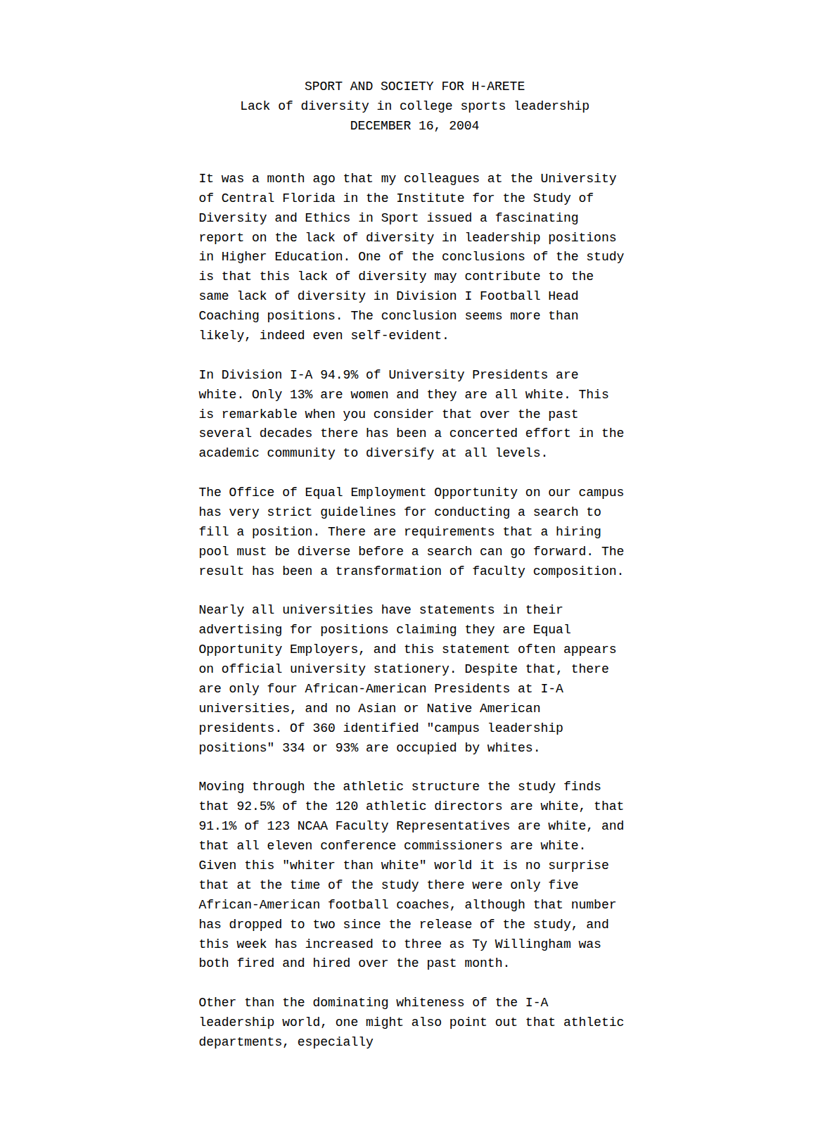SPORT AND SOCIETY FOR H-ARETE
Lack of diversity in college sports leadership
DECEMBER 16, 2004
It was a month ago that my colleagues at the University of Central Florida in the Institute for the Study of Diversity and Ethics in Sport issued a fascinating report on the lack of diversity in leadership positions in Higher Education. One of the conclusions of the study is that this lack of diversity may contribute to the same lack of diversity in Division I Football Head Coaching positions. The conclusion seems more than likely, indeed even self-evident.
In Division I-A 94.9% of University Presidents are white. Only 13% are women and they are all white. This is remarkable when you consider that over the past several decades there has been a concerted effort in the academic community to diversify at all levels.
The Office of Equal Employment Opportunity on our campus has very strict guidelines for conducting a search to fill a position. There are requirements that a hiring pool must be diverse before a search can go forward. The result has been a transformation of faculty composition.
Nearly all universities have statements in their advertising for positions claiming they are Equal Opportunity Employers, and this statement often appears on official university stationery. Despite that, there are only four African-American Presidents at I-A universities, and no Asian or Native American presidents. Of 360 identified "campus leadership positions" 334 or 93% are occupied by whites.
Moving through the athletic structure the study finds that 92.5% of the 120 athletic directors are white, that 91.1% of 123 NCAA Faculty Representatives are white, and that all eleven conference commissioners are white. Given this "whiter than white" world it is no surprise that at the time of the study there were only five African-American football coaches, although that number has dropped to two since the release of the study, and this week has increased to three as Ty Willingham was both fired and hired over the past month.
Other than the dominating whiteness of the I-A leadership world, one might also point out that athletic departments, especially